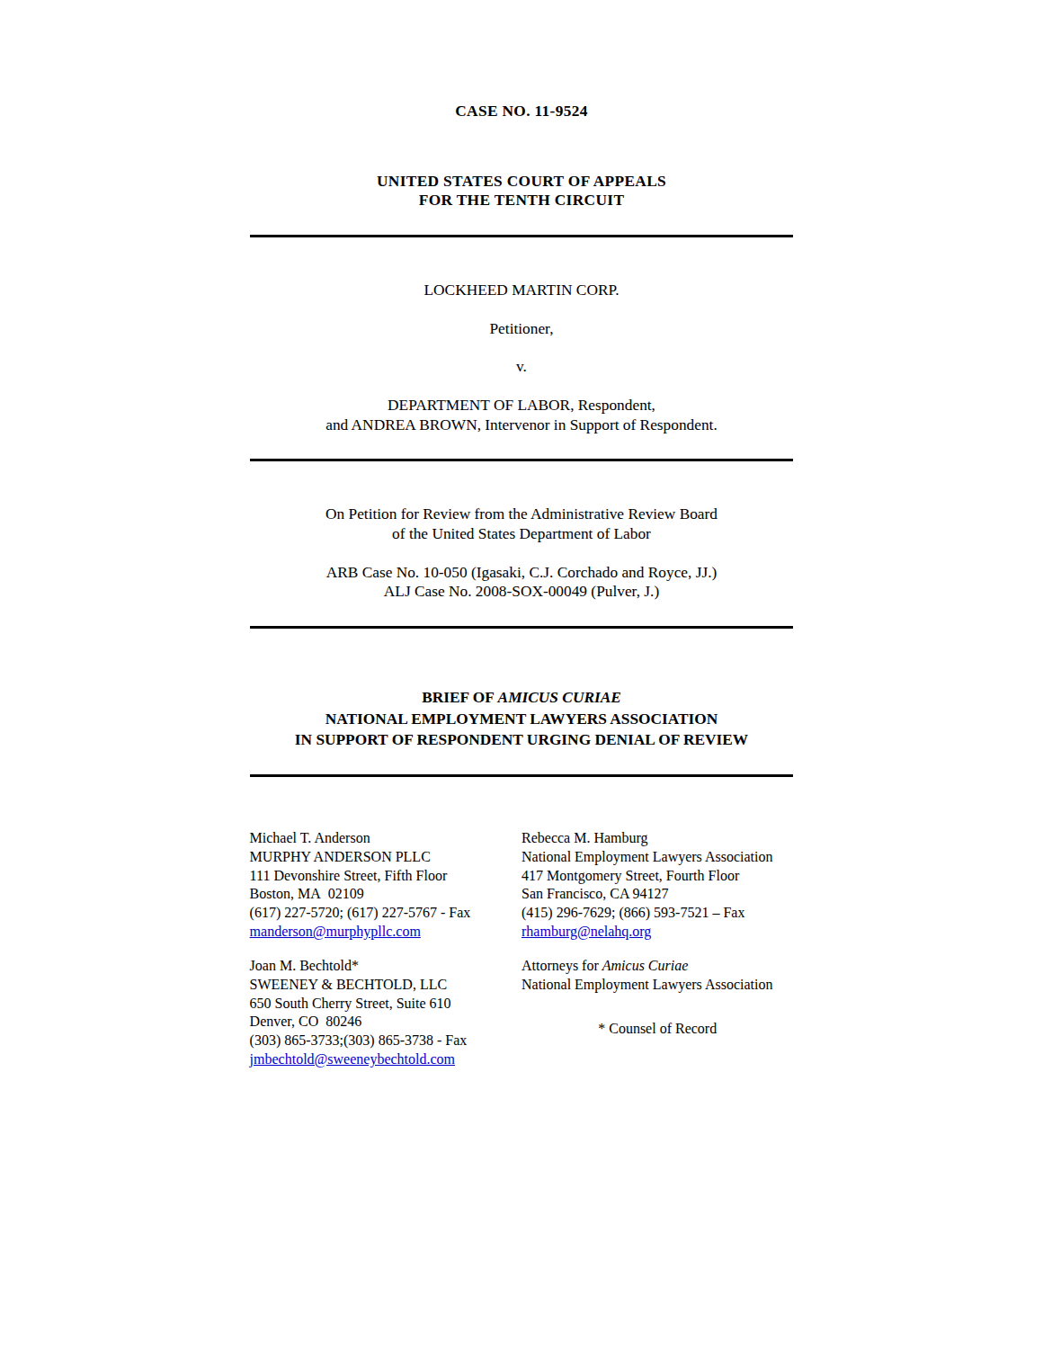CASE NO. 11-9524
UNITED STATES COURT OF APPEALS
FOR THE TENTH CIRCUIT
LOCKHEED MARTIN CORP.
Petitioner,
v.
DEPARTMENT OF LABOR, Respondent,
and ANDREA BROWN, Intervenor in Support of Respondent.
On Petition for Review from the Administrative Review Board
of the United States Department of Labor
ARB Case No. 10-050 (Igasaki, C.J. Corchado and Royce, JJ.)
ALJ Case No. 2008-SOX-00049 (Pulver, J.)
BRIEF OF AMICUS CURIAE
NATIONAL EMPLOYMENT LAWYERS ASSOCIATION
IN SUPPORT OF RESPONDENT URGING DENIAL OF REVIEW
| Michael T. Anderson MURPHY ANDERSON PLLC 111 Devonshire Street, Fifth Floor Boston, MA 02109 (617) 227-5720; (617) 227-5767 - Fax manderson@murphypllc.com Joan M. Bechtold* SWEENEY & BECHTOLD, LLC 650 South Cherry Street, Suite 610 Denver, CO 80246 (303) 865-3733;(303) 865-3738 - Fax jmbechtold@sweeneybechtold.com | Rebecca M. Hamburg National Employment Lawyers Association 417 Montgomery Street, Fourth Floor San Francisco, CA 94127 (415) 296-7629; (866) 593-7521 – Fax rhamburg@nelahq.org Attorneys for Amicus Curiae National Employment Lawyers Association * Counsel of Record |